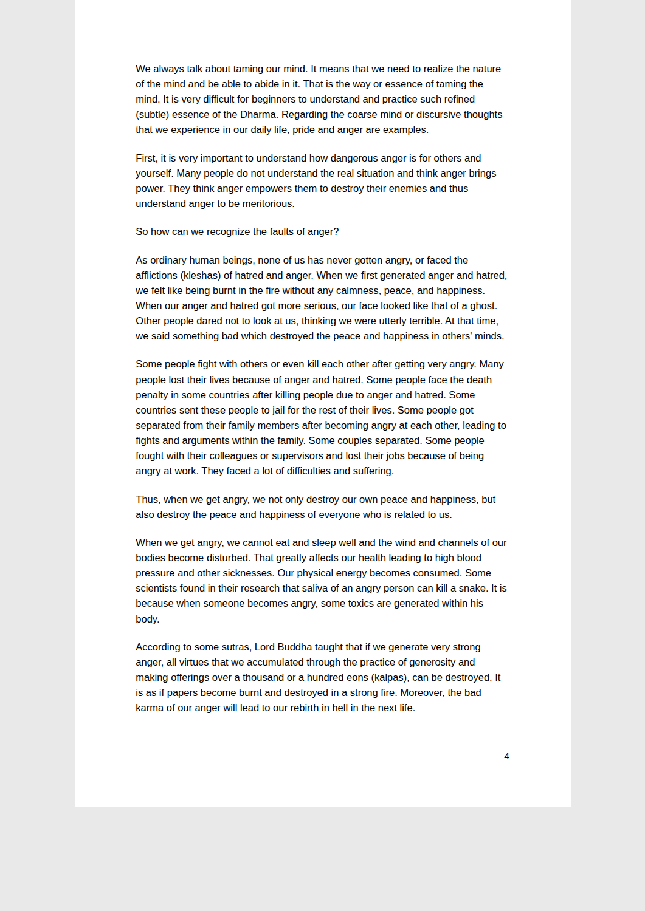We always talk about taming our mind. It means that we need to realize the nature of the mind and be able to abide in it. That is the way or essence of taming the mind. It is very difficult for beginners to understand and practice such refined (subtle) essence of the Dharma. Regarding the coarse mind or discursive thoughts that we experience in our daily life, pride and anger are examples.
First, it is very important to understand how dangerous anger is for others and yourself. Many people do not understand the real situation and think anger brings power. They think anger empowers them to destroy their enemies and thus understand anger to be meritorious.
So how can we recognize the faults of anger?
As ordinary human beings, none of us has never gotten angry, or faced the afflictions (kleshas) of hatred and anger. When we first generated anger and hatred, we felt like being burnt in the fire without any calmness, peace, and happiness. When our anger and hatred got more serious, our face looked like that of a ghost. Other people dared not to look at us, thinking we were utterly terrible. At that time, we said something bad which destroyed the peace and happiness in others' minds.
Some people fight with others or even kill each other after getting very angry. Many people lost their lives because of anger and hatred. Some people face the death penalty in some countries after killing people due to anger and hatred. Some countries sent these people to jail for the rest of their lives. Some people got separated from their family members after becoming angry at each other, leading to fights and arguments within the family. Some couples separated. Some people fought with their colleagues or supervisors and lost their jobs because of being angry at work. They faced a lot of difficulties and suffering.
Thus, when we get angry, we not only destroy our own peace and happiness, but also destroy the peace and happiness of everyone who is related to us.
When we get angry, we cannot eat and sleep well and the wind and channels of our bodies become disturbed. That greatly affects our health leading to high blood pressure and other sicknesses. Our physical energy becomes consumed. Some scientists found in their research that saliva of an angry person can kill a snake. It is because when someone becomes angry, some toxics are generated within his body.
According to some sutras, Lord Buddha taught that if we generate very strong anger, all virtues that we accumulated through the practice of generosity and making offerings over a thousand or a hundred eons (kalpas), can be destroyed. It is as if papers become burnt and destroyed in a strong fire. Moreover, the bad karma of our anger will lead to our rebirth in hell in the next life.
4